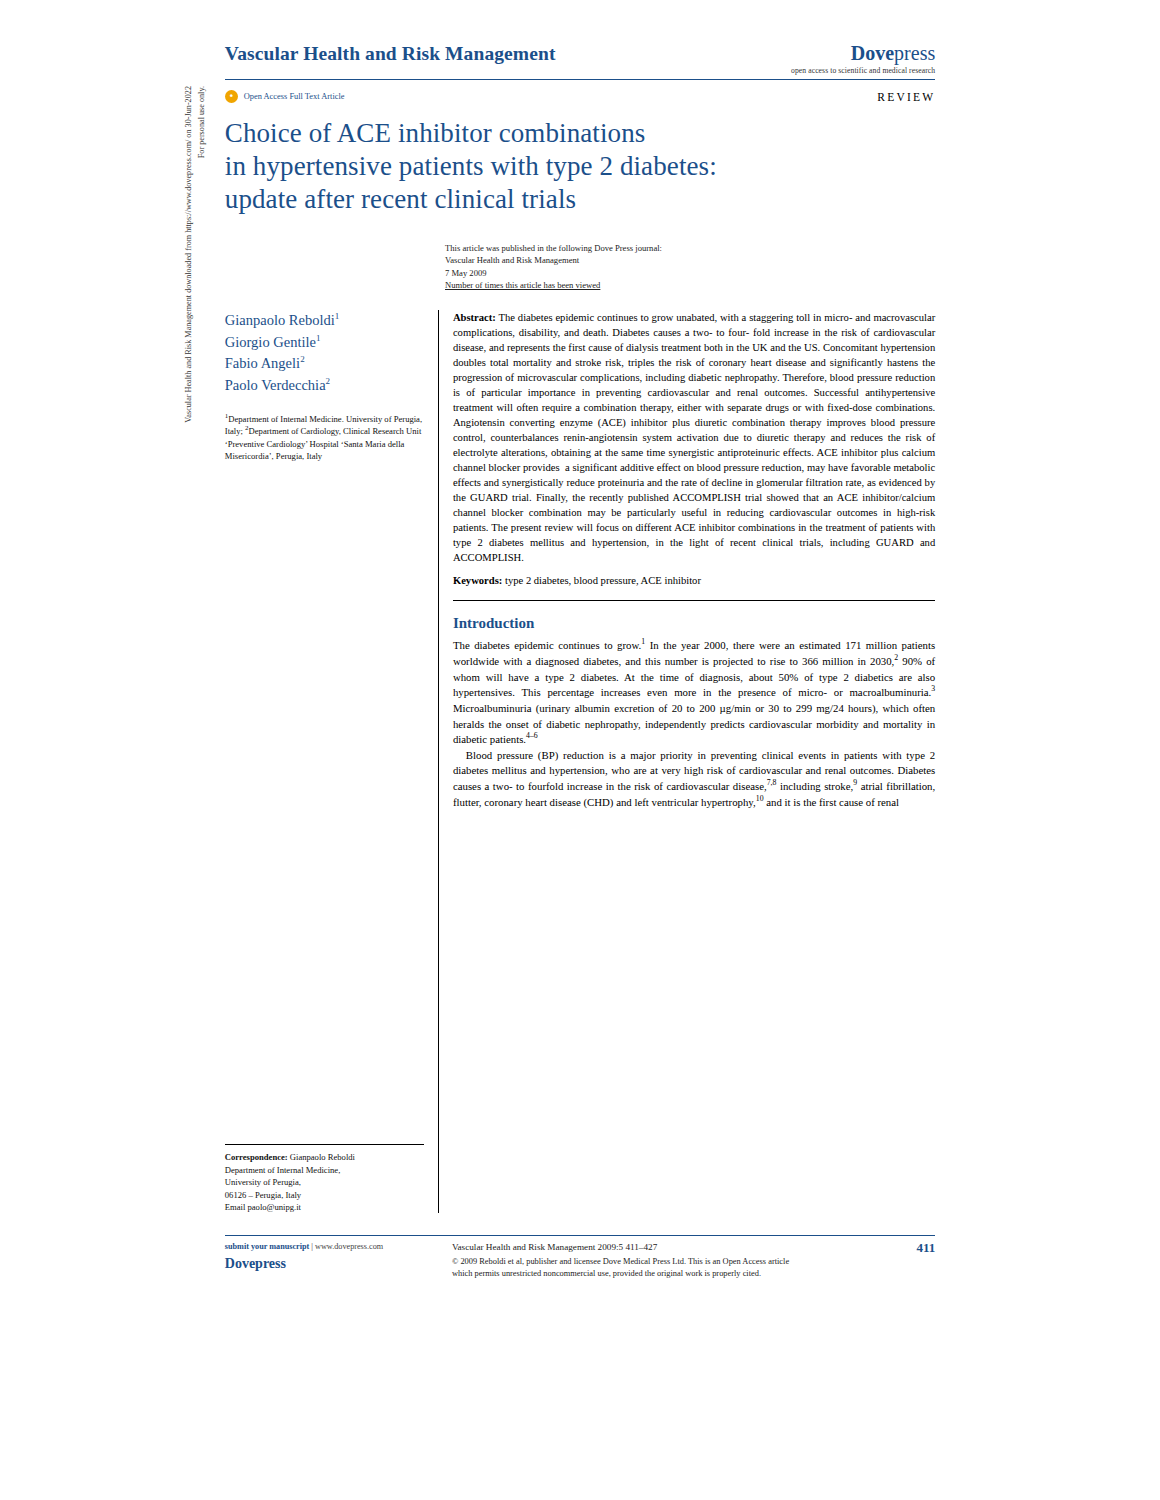Vascular Health and Risk Management downloaded from https://www.dovepress.com/ on 30-Jun-2022
For personal use only.
Vascular Health and Risk Management
Dovepress
open access to scientific and medical research
• Open Access Full Text Article
REVIEW
Choice of ACE inhibitor combinations
in hypertensive patients with type 2 diabetes:
update after recent clinical trials
This article was published in the following Dove Press journal:
Vascular Health and Risk Management
7 May 2009
Number of times this article has been viewed
Gianpaolo Reboldi1
Giorgio Gentile1
Fabio Angeli2
Paolo Verdecchia2
1Department of Internal Medicine. University of Perugia, Italy; 2Department of Cardiology, Clinical Research Unit ‘Preventive Cardiology’ Hospital ‘Santa Maria della Misericordia’, Perugia, Italy
Correspondence: Gianpaolo Reboldi
Department of Internal Medicine,
University of Perugia,
06126 – Perugia, Italy
Email paolo@unipg.it
Abstract: The diabetes epidemic continues to grow unabated, with a staggering toll in micro- and macrovascular complications, disability, and death. Diabetes causes a two- to four- fold increase in the risk of cardiovascular disease, and represents the first cause of dialysis treatment both in the UK and the US. Concomitant hypertension doubles total mortality and stroke risk, triples the risk of coronary heart disease and significantly hastens the progression of microvascular complications, including diabetic nephropathy. Therefore, blood pressure reduction is of particular importance in preventing cardiovascular and renal outcomes. Successful antihypertensive treatment will often require a combination therapy, either with separate drugs or with fixed-dose combinations. Angiotensin converting enzyme (ACE) inhibitor plus diuretic combination therapy improves blood pressure control, counterbalances renin-angiotensin system activation due to diuretic therapy and reduces the risk of electrolyte alterations, obtaining at the same time synergistic antiproteinuric effects. ACE inhibitor plus calcium channel blocker provides a significant additive effect on blood pressure reduction, may have favorable metabolic effects and synergistically reduce proteinuria and the rate of decline in glomerular filtration rate, as evidenced by the GUARD trial. Finally, the recently published ACCOMPLISH trial showed that an ACE inhibitor/calcium channel blocker combination may be particularly useful in reducing cardiovascular outcomes in high-risk patients. The present review will focus on different ACE inhibitor combinations in the treatment of patients with type 2 diabetes mellitus and hypertension, in the light of recent clinical trials, including GUARD and ACCOMPLISH.
Keywords: type 2 diabetes, blood pressure, ACE inhibitor
Introduction
The diabetes epidemic continues to grow.1 In the year 2000, there were an estimated 171 million patients worldwide with a diagnosed diabetes, and this number is projected to rise to 366 million in 2030,2 90% of whom will have a type 2 diabetes. At the time of diagnosis, about 50% of type 2 diabetics are also hypertensives. This percentage increases even more in the presence of micro- or macroalbuminuria.3 Microalbuminuria (urinary albumin excretion of 20 to 200 µg/min or 30 to 299 mg/24 hours), which often heralds the onset of diabetic nephropathy, independently predicts cardiovascular morbidity and mortality in diabetic patients.4–6
Blood pressure (BP) reduction is a major priority in preventing clinical events in patients with type 2 diabetes mellitus and hypertension, who are at very high risk of cardiovascular and renal outcomes. Diabetes causes a two- to fourfold increase in the risk of cardiovascular disease,7,8 including stroke,9 atrial fibrillation, flutter, coronary heart disease (CHD) and left ventricular hypertrophy,10 and it is the first cause of renal
submit your manuscript | www.dovepress.com
Dovepress
411
Vascular Health and Risk Management 2009:5 411–427
© 2009 Reboldi et al, publisher and licensee Dove Medical Press Ltd. This is an Open Access article
which permits unrestricted noncommercial use, provided the original work is properly cited.